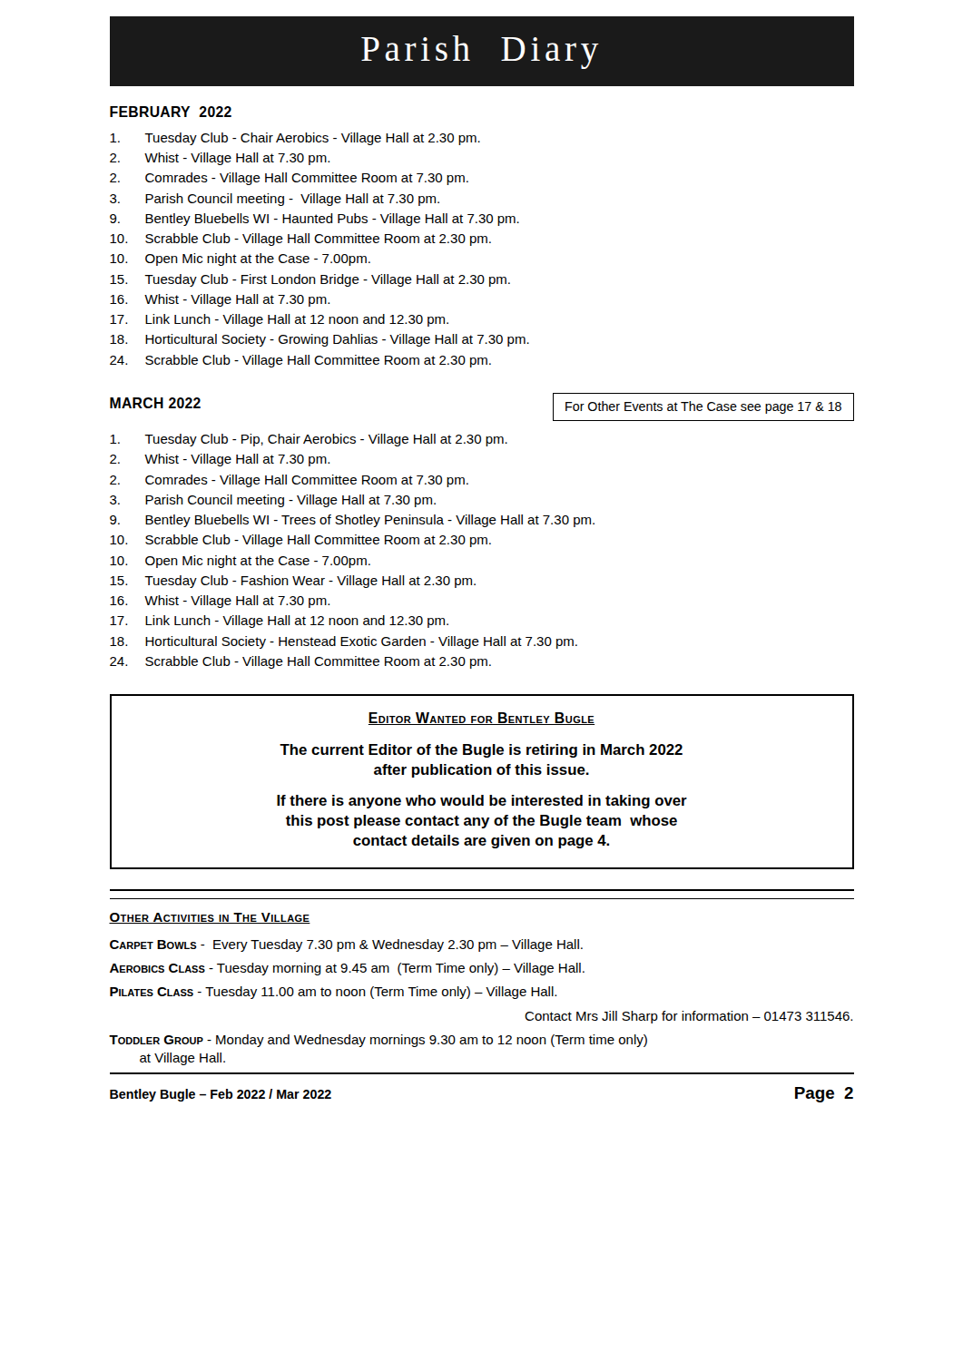Parish Diary
FEBRUARY 2022
1. Tuesday Club - Chair Aerobics - Village Hall at 2.30 pm.
2. Whist - Village Hall at 7.30 pm.
2. Comrades - Village Hall Committee Room at 7.30 pm.
3. Parish Council meeting - Village Hall at 7.30 pm.
9. Bentley Bluebells WI - Haunted Pubs - Village Hall at 7.30 pm.
10. Scrabble Club - Village Hall Committee Room at 2.30 pm.
10. Open Mic night at the Case - 7.00pm.
15. Tuesday Club - First London Bridge - Village Hall at 2.30 pm.
16. Whist - Village Hall at 7.30 pm.
17. Link Lunch - Village Hall at 12 noon and 12.30 pm.
18. Horticultural Society - Growing Dahlias - Village Hall at 7.30 pm.
24. Scrabble Club - Village Hall Committee Room at 2.30 pm.
MARCH 2022
For Other Events at The Case see page 17 & 18
1. Tuesday Club - Pip, Chair Aerobics - Village Hall at 2.30 pm.
2. Whist - Village Hall at 7.30 pm.
2. Comrades - Village Hall Committee Room at 7.30 pm.
3. Parish Council meeting - Village Hall at 7.30 pm.
9. Bentley Bluebells WI - Trees of Shotley Peninsula - Village Hall at 7.30 pm.
10. Scrabble Club - Village Hall Committee Room at 2.30 pm.
10. Open Mic night at the Case - 7.00pm.
15. Tuesday Club - Fashion Wear - Village Hall at 2.30 pm.
16. Whist - Village Hall at 7.30 pm.
17. Link Lunch - Village Hall at 12 noon and 12.30 pm.
18. Horticultural Society - Henstead Exotic Garden - Village Hall at 7.30 pm.
24. Scrabble Club - Village Hall Committee Room at 2.30 pm.
Editor Wanted for Bentley Bugle
The current Editor of the Bugle is retiring in March 2022
after publication of this issue.
If there is anyone who would be interested in taking over
this post please contact any of the Bugle team whose
contact details are given on page 4.
Other Activities in The Village
Carpet Bowls - Every Tuesday 7.30 pm & Wednesday 2.30 pm – Village Hall.
Aerobics Class - Tuesday morning at 9.45 am (Term Time only) – Village Hall.
Pilates Class - Tuesday 11.00 am to noon (Term Time only) – Village Hall.
Contact Mrs Jill Sharp for information – 01473 311546.
Toddler Group - Monday and Wednesday mornings 9.30 am to 12 noon (Term time only)
at Village Hall.
Bentley Bugle – Feb 2022 / Mar 2022 Page 2